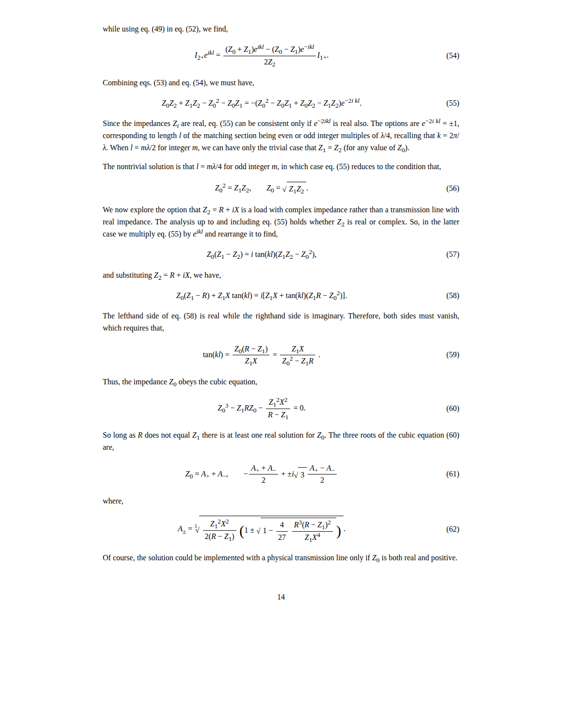while using eq. (49) in eq. (52), we find,
I2+eikl = (Z0 + Z1)eikl − (Z0 − Z1)e−ikl 2Z2 I1+.
(54)
Combining eqs. (53) and eq. (54), we must have,
Z0Z2 + Z1Z2 − Z02 − Z0Z1 = −(Z02 − Z0Z1 + Z0Z2 − Z1Z2)e−2i kl.
(55)
Since the impedances Zi are real, eq. (55) can be consistent only if e−2ikl is real also. The options are e−2i kl = ±1, corresponding to length l of the matching section being even or odd integer multiples of λ/4, recalling that k = 2π/λ. When l = mλ/2 for integer m, we can have only the trivial case that Z1 = Z2 (for any value of Z0).
The nontrivial solution is that l = mλ/4 for odd integer m, in which case eq. (55) reduces to the condition that,
Z02 = Z1Z2, Z0 = √Z1Z2.
(56)
We now explore the option that Z2 = R + iX is a load with complex impedance rather than a transmission line with real impedance. The analysis up to and including eq. (55) holds whether Z2 is real or complex. So, in the latter case we multiply eq. (55) by eikl and rearrange it to find,
Z0(Z1 − Z2) = i tan(kl)(Z1Z2 − Z02),
(57)
and substituting Z2 = R + iX, we have,
Z0(Z1 − R) + Z1X tan(kl) = i[Z1X + tan(kl)(Z1R − Z02)].
(58)
The lefthand side of eq. (58) is real while the righthand side is imaginary. Therefore, both sides must vanish, which requires that,
tan(kl) = Z0(R − Z1) Z1X = Z1X Z02 − Z1R .
(59)
Thus, the impedance Z0 obeys the cubic equation,
Z03 − Z1RZ0 − Z12X2 R − Z1 = 0.
(60)
So long as R does not equal Z1 there is at least one real solution for Z0. The three roots of the cubic equation (60) are,
Z0 = A+ + A−, −A+ + A−2 + ±i√3 A+ − A−2
(61)
where,
A± = 3√Z12X22(R − Z1) (1 ± √1 − 427 R3(R − Z1)2 Z1X4).
(62)
Of course, the solution could be implemented with a physical transmission line only if Z0 is both real and positive.
14